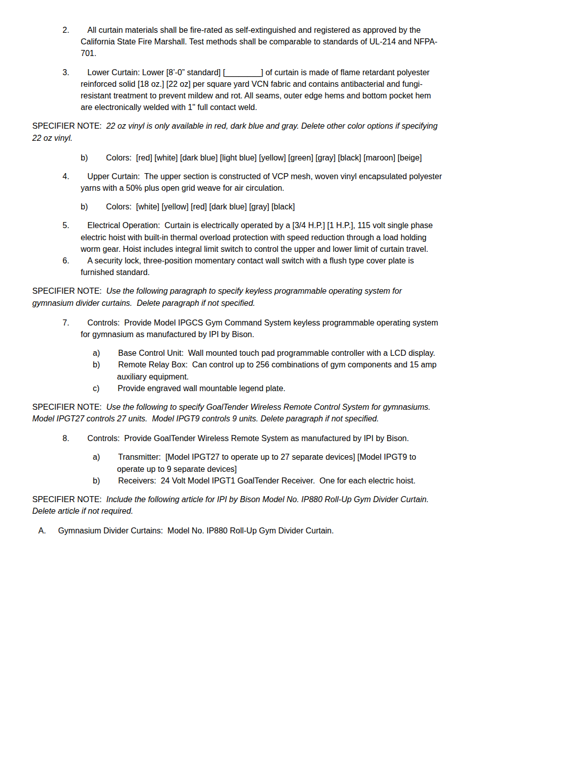2. All curtain materials shall be fire-rated as self-extinguished and registered as approved by the California State Fire Marshall. Test methods shall be comparable to standards of UL-214 and NFPA-701.
3. Lower Curtain: Lower [8’-0” standard] [________] of curtain is made of flame retardant polyester reinforced solid [18 oz.] [22 oz] per square yard VCN fabric and contains antibacterial and fungi-resistant treatment to prevent mildew and rot. All seams, outer edge hems and bottom pocket hem are electronically welded with 1" full contact weld.
SPECIFIER NOTE: 22 oz vinyl is only available in red, dark blue and gray. Delete other color options if specifying 22 oz vinyl.
b) Colors: [red] [white] [dark blue] [light blue] [yellow] [green] [gray] [black] [maroon] [beige]
4. Upper Curtain: The upper section is constructed of VCP mesh, woven vinyl encapsulated polyester yarns with a 50% plus open grid weave for air circulation.
b) Colors: [white] [yellow] [red] [dark blue] [gray] [black]
5. Electrical Operation: Curtain is electrically operated by a [3/4 H.P.] [1 H.P.], 115 volt single phase electric hoist with built-in thermal overload protection with speed reduction through a load holding worm gear. Hoist includes integral limit switch to control the upper and lower limit of curtain travel.
6. A security lock, three-position momentary contact wall switch with a flush type cover plate is furnished standard.
SPECIFIER NOTE: Use the following paragraph to specify keyless programmable operating system for gymnasium divider curtains. Delete paragraph if not specified.
7. Controls: Provide Model IPGCS Gym Command System keyless programmable operating system for gymnasium as manufactured by IPI by Bison.
a) Base Control Unit: Wall mounted touch pad programmable controller with a LCD display.
b) Remote Relay Box: Can control up to 256 combinations of gym components and 15 amp auxiliary equipment.
c) Provide engraved wall mountable legend plate.
SPECIFIER NOTE: Use the following to specify GoalTender Wireless Remote Control System for gymnasiums. Model IPGT27 controls 27 units. Model IPGT9 controls 9 units. Delete paragraph if not specified.
8. Controls: Provide GoalTender Wireless Remote System as manufactured by IPI by Bison.
a) Transmitter: [Model IPGT27 to operate up to 27 separate devices] [Model IPGT9 to operate up to 9 separate devices]
b) Receivers: 24 Volt Model IPGT1 GoalTender Receiver. One for each electric hoist.
SPECIFIER NOTE: Include the following article for IPI by Bison Model No. IP880 Roll-Up Gym Divider Curtain. Delete article if not required.
A. Gymnasium Divider Curtains: Model No. IP880 Roll-Up Gym Divider Curtain.